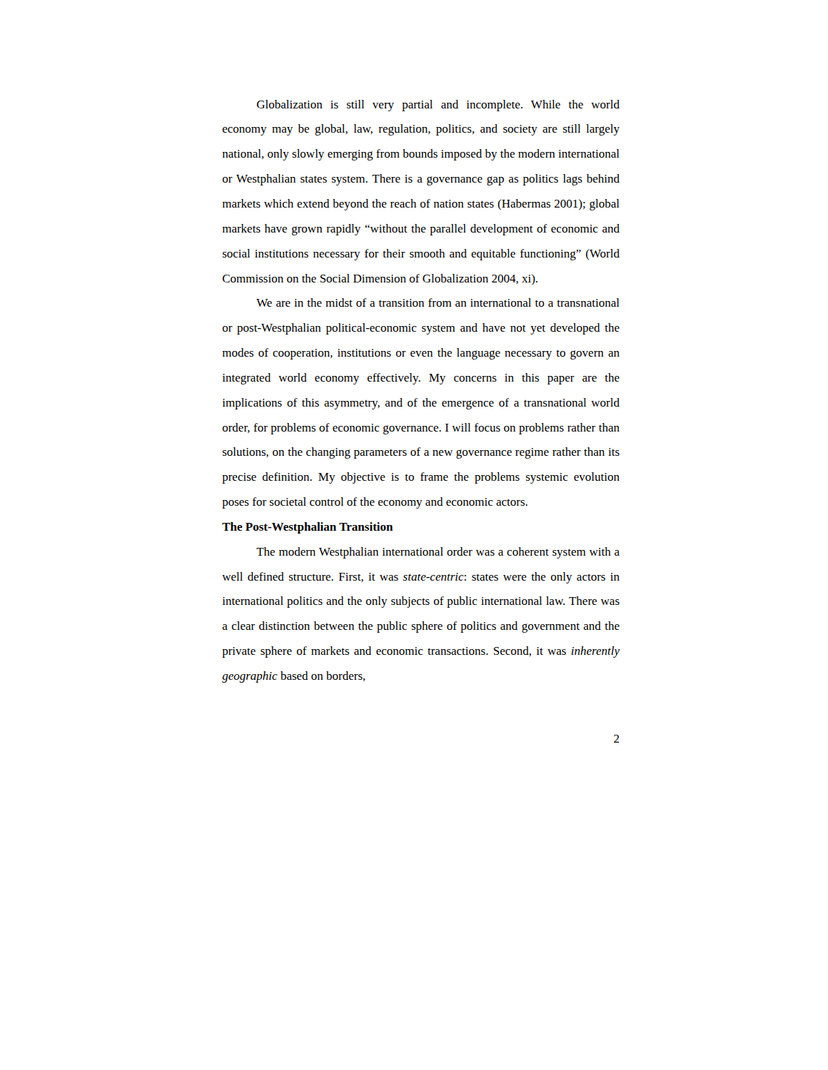Globalization is still very partial and incomplete. While the world economy may be global, law, regulation, politics, and society are still largely national, only slowly emerging from bounds imposed by the modern international or Westphalian states system. There is a governance gap as politics lags behind markets which extend beyond the reach of nation states (Habermas 2001); global markets have grown rapidly “without the parallel development of economic and social institutions necessary for their smooth and equitable functioning” (World Commission on the Social Dimension of Globalization 2004, xi).
We are in the midst of a transition from an international to a transnational or post-Westphalian political-economic system and have not yet developed the modes of cooperation, institutions or even the language necessary to govern an integrated world economy effectively. My concerns in this paper are the implications of this asymmetry, and of the emergence of a transnational world order, for problems of economic governance. I will focus on problems rather than solutions, on the changing parameters of a new governance regime rather than its precise definition. My objective is to frame the problems systemic evolution poses for societal control of the economy and economic actors.
The Post-Westphalian Transition
The modern Westphalian international order was a coherent system with a well defined structure. First, it was state-centric: states were the only actors in international politics and the only subjects of public international law. There was a clear distinction between the public sphere of politics and government and the private sphere of markets and economic transactions. Second, it was inherently geographic based on borders,
2